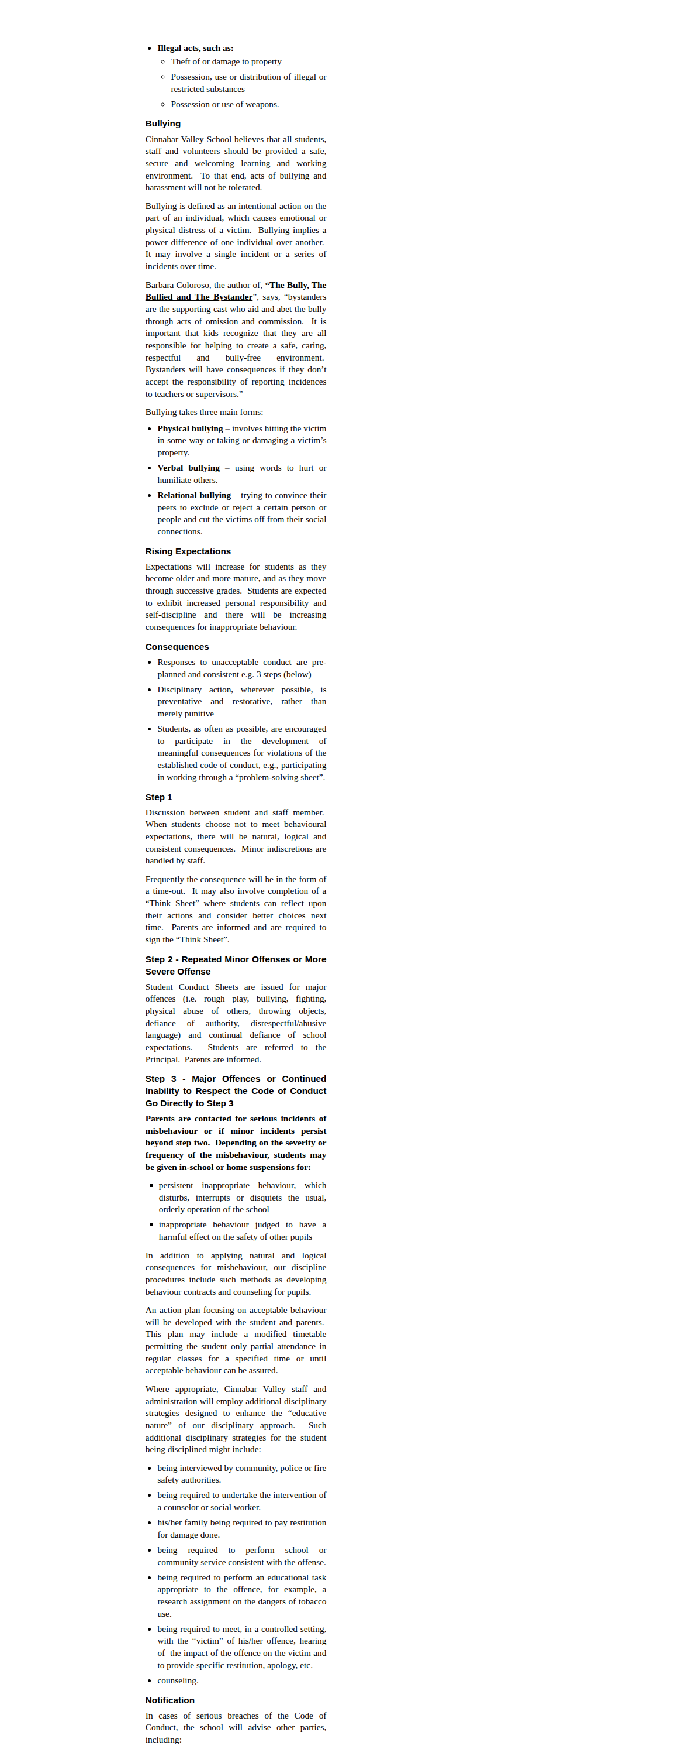Illegal acts, such as:
Theft of or damage to property
Possession, use or distribution of illegal or restricted substances
Possession or use of weapons.
Bullying
Cinnabar Valley School believes that all students, staff and volunteers should be provided a safe, secure and welcoming learning and working environment. To that end, acts of bullying and harassment will not be tolerated.
Bullying is defined as an intentional action on the part of an individual, which causes emotional or physical distress of a victim. Bullying implies a power difference of one individual over another. It may involve a single incident or a series of incidents over time.
Barbara Coloroso, the author of, “The Bully, The Bullied and The Bystander”, says, “bystanders are the supporting cast who aid and abet the bully through acts of omission and commission. It is important that kids recognize that they are all responsible for helping to create a safe, caring, respectful and bully-free environment. Bystanders will have consequences if they don’t accept the responsibility of reporting incidences to teachers or supervisors.”
Bullying takes three main forms:
Physical bullying – involves hitting the victim in some way or taking or damaging a victim’s property.
Verbal bullying – using words to hurt or humiliate others.
Relational bullying – trying to convince their peers to exclude or reject a certain person or people and cut the victims off from their social connections.
Rising Expectations
Expectations will increase for students as they become older and more mature, and as they move through successive grades. Students are expected to exhibit increased personal responsibility and self-discipline and there will be increasing consequences for inappropriate behaviour.
Consequences
Responses to unacceptable conduct are pre-planned and consistent e.g. 3 steps (below)
Disciplinary action, wherever possible, is preventative and restorative, rather than merely punitive
Students, as often as possible, are encouraged to participate in the development of meaningful consequences for violations of the established code of conduct, e.g., participating in working through a “problem-solving sheet”.
Step 1
Discussion between student and staff member. When students choose not to meet behavioural expectations, there will be natural, logical and consistent consequences. Minor indiscretions are handled by staff.
Frequently the consequence will be in the form of a time-out. It may also involve completion of a “Think Sheet” where students can reflect upon their actions and consider better choices next time. Parents are informed and are required to sign the “Think Sheet”.
Step 2 - Repeated Minor Offenses or More Severe Offense
Student Conduct Sheets are issued for major offences (i.e. rough play, bullying, fighting, physical abuse of others, throwing objects, defiance of authority, disrespectful/abusive language) and continual defiance of school expectations. Students are referred to the Principal. Parents are informed.
Step 3 - Major Offences or Continued Inability to Respect the Code of Conduct Go Directly to Step 3
Parents are contacted for serious incidents of misbehaviour or if minor incidents persist beyond step two. Depending on the severity or frequency of the misbehaviour, students may be given in-school or home suspensions for:
persistent inappropriate behaviour, which disturbs, interrupts or disquiets the usual, orderly operation of the school
inappropriate behaviour judged to have a harmful effect on the safety of other pupils
In addition to applying natural and logical consequences for misbehaviour, our discipline procedures include such methods as developing behaviour contracts and counseling for pupils.
An action plan focusing on acceptable behaviour will be developed with the student and parents. This plan may include a modified timetable permitting the student only partial attendance in regular classes for a specified time or until acceptable behaviour can be assured.
Where appropriate, Cinnabar Valley staff and administration will employ additional disciplinary strategies designed to enhance the “educative nature” of our disciplinary approach. Such additional disciplinary strategies for the student being disciplined might include:
being interviewed by community, police or fire safety authorities.
being required to undertake the intervention of a counselor or social worker.
his/her family being required to pay restitution for damage done.
being required to perform school or community service consistent with the offense.
being required to perform an educational task appropriate to the offence, for example, a research assignment on the dangers of tobacco use.
being required to meet, in a controlled setting, with the “victim” of his/her offence, hearing of the impact of the offence on the victim and to provide specific restitution, apology, etc.
counseling.
Notification
In cases of serious breaches of the Code of Conduct, the school will advise other parties, including:
2